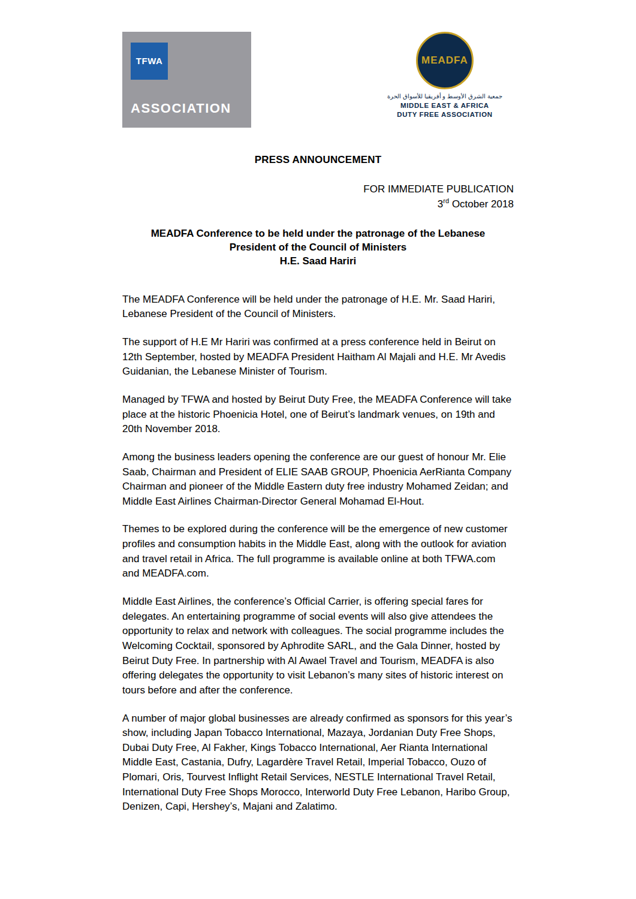TFWA
ASSOCIATION
MEADFA
جمعية الشرق الأوسط و أفريقيا للأسواق الحرة
MIDDLE EAST & AFRICA
DUTY FREE ASSOCIATION
PRESS ANNOUNCEMENT
FOR IMMEDIATE PUBLICATION
3rd October 2018
MEADFA Conference to be held under the patronage of the Lebanese
President of the Council of Ministers
H.E. Saad Hariri
The MEADFA Conference will be held under the patronage of H.E. Mr. Saad Hariri, Lebanese President of the Council of Ministers.
The support of H.E Mr Hariri was confirmed at a press conference held in Beirut on 12th September, hosted by MEADFA President Haitham Al Majali and H.E. Mr Avedis Guidanian, the Lebanese Minister of Tourism.
Managed by TFWA and hosted by Beirut Duty Free, the MEADFA Conference will take place at the historic Phoenicia Hotel, one of Beirut’s landmark venues, on 19th and 20th November 2018.
Among the business leaders opening the conference are our guest of honour Mr. Elie Saab, Chairman and President of ELIE SAAB GROUP, Phoenicia AerRianta Company Chairman and pioneer of the Middle Eastern duty free industry Mohamed Zeidan; and Middle East Airlines Chairman-Director General Mohamad El-Hout.
Themes to be explored during the conference will be the emergence of new customer profiles and consumption habits in the Middle East, along with the outlook for aviation and travel retail in Africa. The full programme is available online at both TFWA.com and MEADFA.com.
Middle East Airlines, the conference’s Official Carrier, is offering special fares for delegates. An entertaining programme of social events will also give attendees the opportunity to relax and network with colleagues. The social programme includes the Welcoming Cocktail, sponsored by Aphrodite SARL, and the Gala Dinner, hosted by Beirut Duty Free. In partnership with Al Awael Travel and Tourism, MEADFA is also offering delegates the opportunity to visit Lebanon’s many sites of historic interest on tours before and after the conference.
A number of major global businesses are already confirmed as sponsors for this year’s show, including Japan Tobacco International, Mazaya, Jordanian Duty Free Shops, Dubai Duty Free, Al Fakher, Kings Tobacco International, Aer Rianta International Middle East, Castania, Dufry, Lagardère Travel Retail, Imperial Tobacco, Ouzo of Plomari, Oris, Tourvest Inflight Retail Services, NESTLE International Travel Retail, International Duty Free Shops Morocco, Interworld Duty Free Lebanon, Haribo Group, Denizen, Capi, Hershey’s, Majani and Zalatimo.